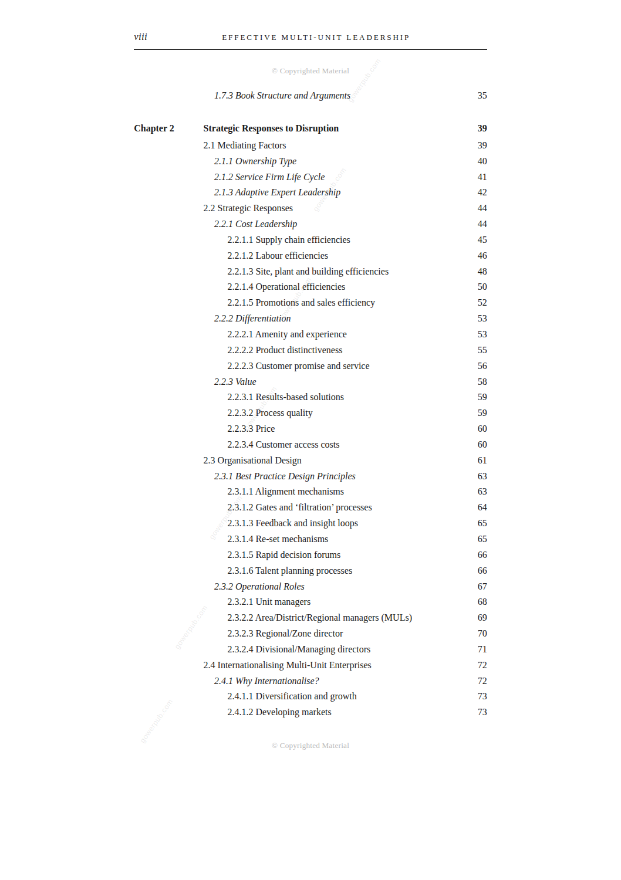gowerpub.com
gowerpub.com
gowerpub.com
gowerpub.com
gowerpub.com
gowerpub.com
gowerpub.com
viii Effective Multi-Unit Leadership
© Copyrighted Material
| | 1.7.3 Book Structure and Arguments | 35 |
| Chapter 2 | Strategic Responses to Disruption | 39 |
| | 2.1 Mediating Factors | 39 |
| | 2.1.1 Ownership Type | 40 |
| | 2.1.2 Service Firm Life Cycle | 41 |
| | 2.1.3 Adaptive Expert Leadership | 42 |
| | 2.2 Strategic Responses | 44 |
| | 2.2.1 Cost Leadership | 44 |
| | 2.2.1.1 Supply chain efficiencies | 45 |
| | 2.2.1.2 Labour efficiencies | 46 |
| | 2.2.1.3 Site, plant and building efficiencies | 48 |
| | 2.2.1.4 Operational efficiencies | 50 |
| | 2.2.1.5 Promotions and sales efficiency | 52 |
| | 2.2.2 Differentiation | 53 |
| | 2.2.2.1 Amenity and experience | 53 |
| | 2.2.2.2 Product distinctiveness | 55 |
| | 2.2.2.3 Customer promise and service | 56 |
| | 2.2.3 Value | 58 |
| | 2.2.3.1 Results-based solutions | 59 |
| | 2.2.3.2 Process quality | 59 |
| | 2.2.3.3 Price | 60 |
| | 2.2.3.4 Customer access costs | 60 |
| | 2.3 Organisational Design | 61 |
| | 2.3.1 Best Practice Design Principles | 63 |
| | 2.3.1.1 Alignment mechanisms | 63 |
| | 2.3.1.2 Gates and ‘filtration’ processes | 64 |
| | 2.3.1.3 Feedback and insight loops | 65 |
| | 2.3.1.4 Re-set mechanisms | 65 |
| | 2.3.1.5 Rapid decision forums | 66 |
| | 2.3.1.6 Talent planning processes | 66 |
| | 2.3.2 Operational Roles | 67 |
| | 2.3.2.1 Unit managers | 68 |
| | 2.3.2.2 Area/District/Regional managers (MULs) | 69 |
| | 2.3.2.3 Regional/Zone director | 70 |
| | 2.3.2.4 Divisional/Managing directors | 71 |
| | 2.4 Internationalising Multi-Unit Enterprises | 72 |
| | 2.4.1 Why Internationalise? | 72 |
| | 2.4.1.1 Diversification and growth | 73 |
| | 2.4.1.2 Developing markets | 73 |
© Copyrighted Material